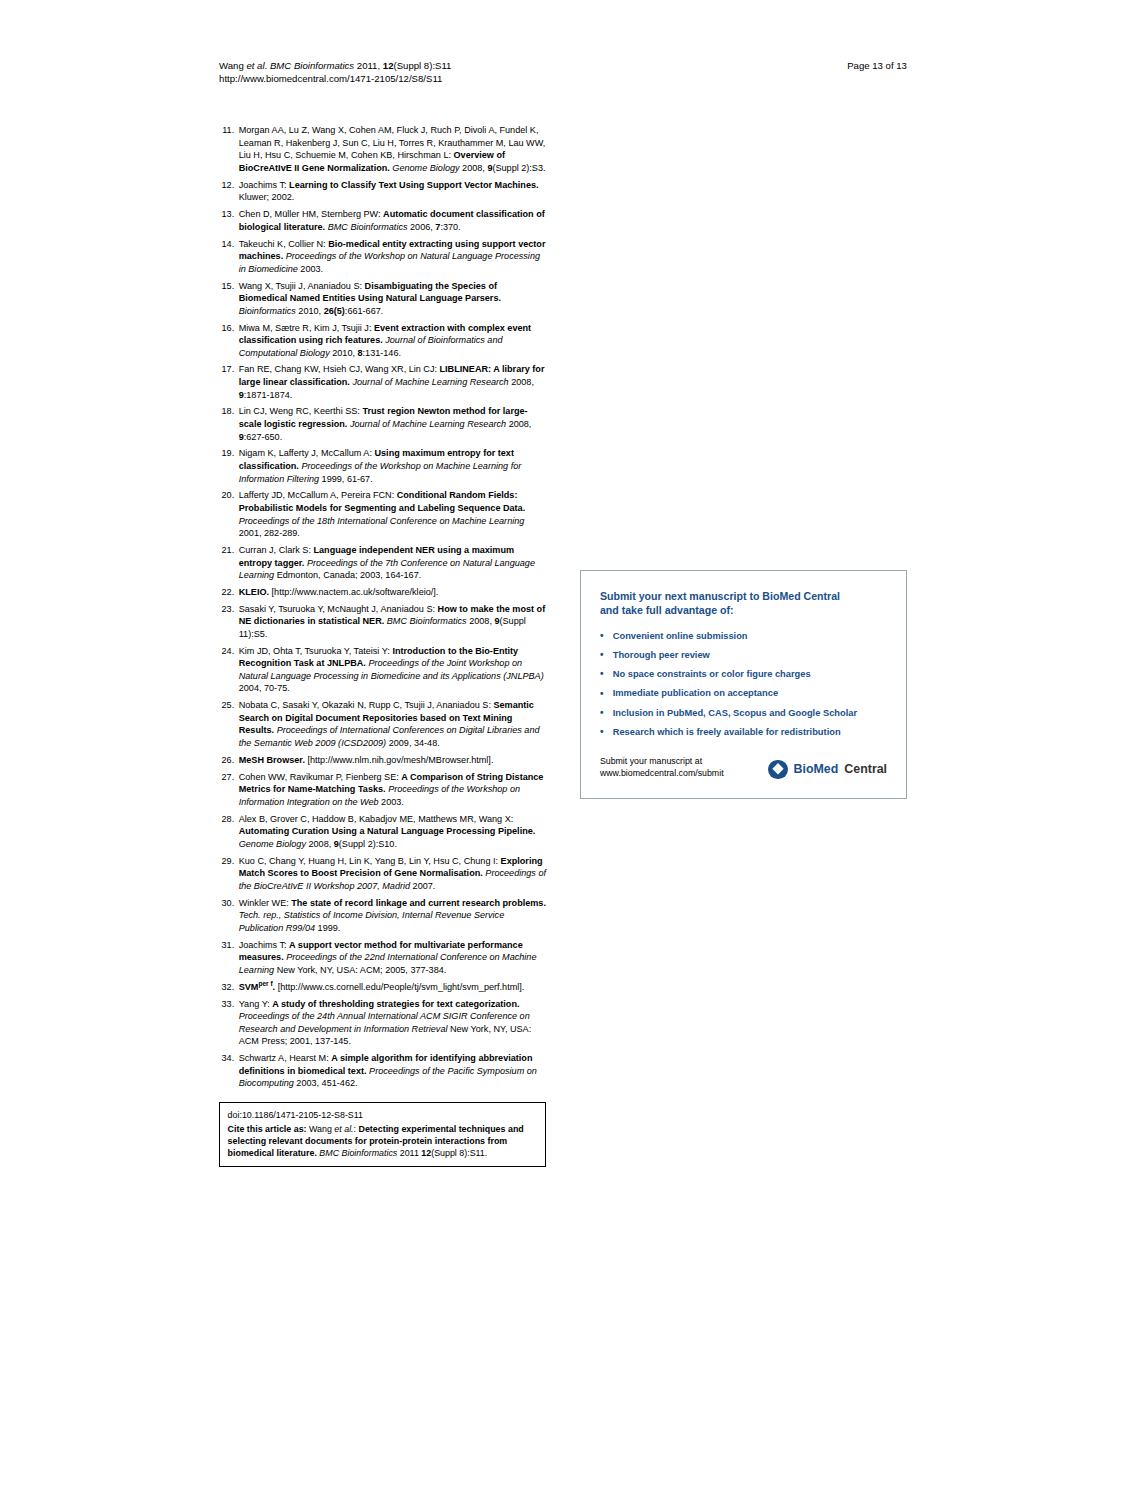Wang et al. BMC Bioinformatics 2011, 12(Suppl 8):S11
http://www.biomedcentral.com/1471-2105/12/S8/S11
Page 13 of 13
11. Morgan AA, Lu Z, Wang X, Cohen AM, Fluck J, Ruch P, Divoli A, Fundel K, Leaman R, Hakenberg J, Sun C, Liu H, Torres R, Krauthammer M, Lau WW, Liu H, Hsu C, Schuemie M, Cohen KB, Hirschman L: Overview of BioCreAtIvE II Gene Normalization. Genome Biology 2008, 9(Suppl 2):S3.
12. Joachims T: Learning to Classify Text Using Support Vector Machines. Kluwer; 2002.
13. Chen D, Müller HM, Sternberg PW: Automatic document classification of biological literature. BMC Bioinformatics 2006, 7:370.
14. Takeuchi K, Collier N: Bio-medical entity extracting using support vector machines. Proceedings of the Workshop on Natural Language Processing in Biomedicine 2003.
15. Wang X, Tsujii J, Ananiadou S: Disambiguating the Species of Biomedical Named Entities Using Natural Language Parsers. Bioinformatics 2010, 26(5):661-667.
16. Miwa M, Sætre R, Kim J, Tsujii J: Event extraction with complex event classification using rich features. Journal of Bioinformatics and Computational Biology 2010, 8:131-146.
17. Fan RE, Chang KW, Hsieh CJ, Wang XR, Lin CJ: LIBLINEAR: A library for large linear classification. Journal of Machine Learning Research 2008, 9:1871-1874.
18. Lin CJ, Weng RC, Keerthi SS: Trust region Newton method for large-scale logistic regression. Journal of Machine Learning Research 2008, 9:627-650.
19. Nigam K, Lafferty J, McCallum A: Using maximum entropy for text classification. Proceedings of the Workshop on Machine Learning for Information Filtering 1999, 61-67.
20. Lafferty JD, McCallum A, Pereira FCN: Conditional Random Fields: Probabilistic Models for Segmenting and Labeling Sequence Data. Proceedings of the 18th International Conference on Machine Learning 2001, 282-289.
21. Curran J, Clark S: Language independent NER using a maximum entropy tagger. Proceedings of the 7th Conference on Natural Language Learning Edmonton, Canada; 2003, 164-167.
22. KLEIO. [http://www.nactem.ac.uk/software/kleio/].
23. Sasaki Y, Tsuruoka Y, McNaught J, Ananiadou S: How to make the most of NE dictionaries in statistical NER. BMC Bioinformatics 2008, 9(Suppl 11):S5.
24. Kim JD, Ohta T, Tsuruoka Y, Tateisi Y: Introduction to the Bio-Entity Recognition Task at JNLPBA. Proceedings of the Joint Workshop on Natural Language Processing in Biomedicine and its Applications (JNLPBA) 2004, 70-75.
25. Nobata C, Sasaki Y, Okazaki N, Rupp C, Tsujii J, Ananiadou S: Semantic Search on Digital Document Repositories based on Text Mining Results. Proceedings of International Conferences on Digital Libraries and the Semantic Web 2009 (ICSD2009) 2009, 34-48.
26. MeSH Browser. [http://www.nlm.nih.gov/mesh/MBrowser.html].
27. Cohen WW, Ravikumar P, Fienberg SE: A Comparison of String Distance Metrics for Name-Matching Tasks. Proceedings of the Workshop on Information Integration on the Web 2003.
28. Alex B, Grover C, Haddow B, Kabadjov ME, Matthews MR, Wang X: Automating Curation Using a Natural Language Processing Pipeline. Genome Biology 2008, 9(Suppl 2):S10.
29. Kuo C, Chang Y, Huang H, Lin K, Yang B, Lin Y, Hsu C, Chung I: Exploring Match Scores to Boost Precision of Gene Normalisation. Proceedings of the BioCreAtIvE II Workshop 2007, Madrid 2007.
30. Winkler WE: The state of record linkage and current research problems. Tech. rep., Statistics of Income Division, Internal Revenue Service Publication R99/04 1999.
31. Joachims T: A support vector method for multivariate performance measures. Proceedings of the 22nd International Conference on Machine Learning New York, NY, USA: ACM; 2005, 377-384.
32. SVMper f. [http://www.cs.cornell.edu/People/tj/svm_light/svm_perf.html].
33. Yang Y: A study of thresholding strategies for text categorization. Proceedings of the 24th Annual International ACM SIGIR Conference on Research and Development in Information Retrieval New York, NY, USA: ACM Press; 2001, 137-145.
34. Schwartz A, Hearst M: A simple algorithm for identifying abbreviation definitions in biomedical text. Proceedings of the Pacific Symposium on Biocomputing 2003, 451-462.
doi:10.1186/1471-2105-12-S8-S11
Cite this article as: Wang et al.: Detecting experimental techniques and selecting relevant documents for protein-protein interactions from biomedical literature. BMC Bioinformatics 2011 12(Suppl 8):S11.
Submit your next manuscript to BioMed Central
and take full advantage of:
Convenient online submission
Thorough peer review
No space constraints or color figure charges
Immediate publication on acceptance
Inclusion in PubMed, CAS, Scopus and Google Scholar
Research which is freely available for redistribution
Submit your manuscript at
www.biomedcentral.com/submit
BioMed Central